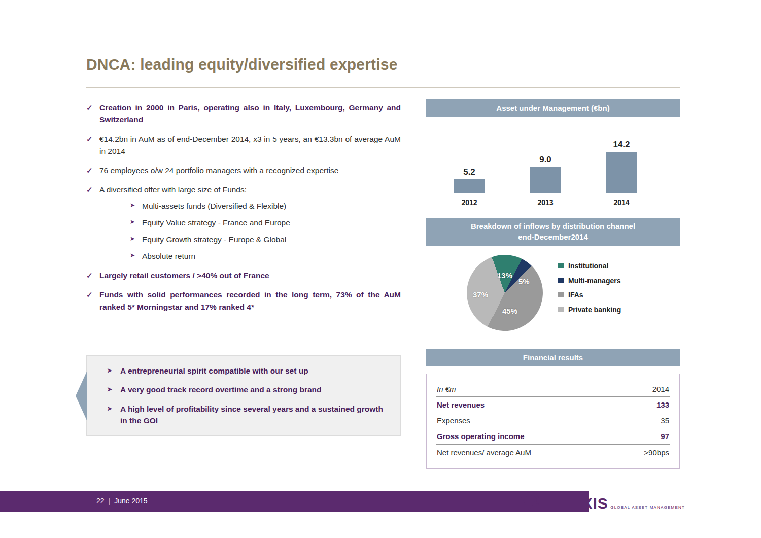DNCA: leading equity/diversified expertise
Creation in 2000 in Paris, operating also in Italy, Luxembourg, Germany and Switzerland
€14.2bn in AuM as of end-December 2014, x3 in 5 years, an €13.3bn of average AuM in 2014
76 employees o/w 24 portfolio managers with a recognized expertise
A diversified offer with large size of Funds:
Multi-assets funds (Diversified & Flexible)
Equity Value strategy - France and Europe
Equity Growth strategy - Europe & Global
Absolute return
Largely retail customers / >40% out of France
Funds with solid performances recorded in the long term, 73% of the AuM ranked 5* Morningstar and 17% ranked 4*
A entrepreneurial spirit compatible with our set up
A very good track record overtime and a strong brand
A high level of profitability since several years and a sustained growth in the GOI
Asset under Management (€bn)
5.2
2012
9.0
2013
14.2
2014
Breakdown of inflows by distribution channel
end-December2014
13%
5%
45%
37%
Institutional
Multi-managers
IFAs
Private banking
Financial results
| In €m | 2014 |
| Net revenues | 133 |
| Expenses | 35 |
| Gross operating income | 97 |
| Net revenues/ average AuM | >90bps |
22|June 2015
NATIXIS GLOBAL ASSET MANAGEMENT